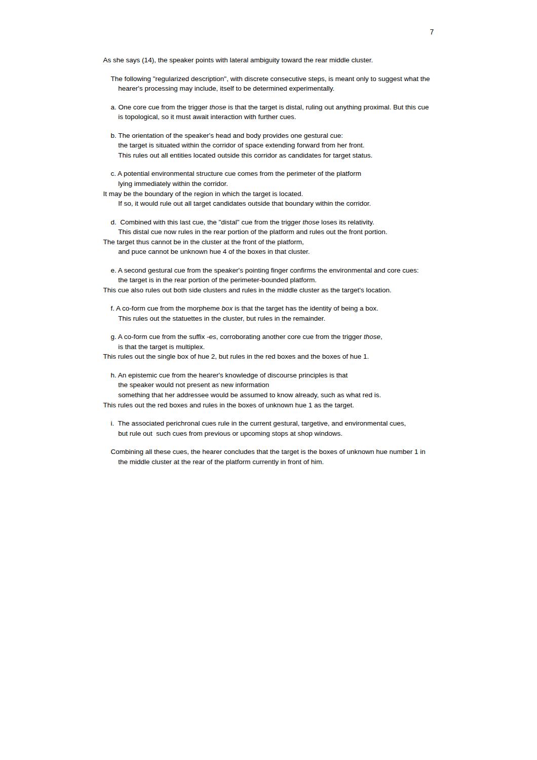7
As she says (14), the speaker points with lateral ambiguity toward the rear middle cluster.
The following "regularized description", with discrete consecutive steps, is meant only to suggest what the hearer's processing may include, itself to be determined experimentally.
a. One core cue from the trigger those is that the target is distal, ruling out anything proximal. But this cue is topological, so it must await interaction with further cues.
b. The orientation of the speaker's head and body provides one gestural cue:
the target is situated within the corridor of space extending forward from her front.
This rules out all entities located outside this corridor as candidates for target status.
c. A potential environmental structure cue comes from the perimeter of the platform
lying immediately within the corridor.
It may be the boundary of the region in which the target is located.
If so, it would rule out all target candidates outside that boundary within the corridor.
d. Combined with this last cue, the "distal" cue from the trigger those loses its relativity.
This distal cue now rules in the rear portion of the platform and rules out the front portion.
The target thus cannot be in the cluster at the front of the platform,
and puce cannot be unknown hue 4 of the boxes in that cluster.
e. A second gestural cue from the speaker's pointing finger confirms the environmental and core cues:
the target is in the rear portion of the perimeter-bounded platform.
This cue also rules out both side clusters and rules in the middle cluster as the target's location.
f. A co-form cue from the morpheme box is that the target has the identity of being a box.
This rules out the statuettes in the cluster, but rules in the remainder.
g. A co-form cue from the suffix -es, corroborating another core cue from the trigger those,
is that the target is multiplex.
This rules out the single box of hue 2, but rules in the red boxes and the boxes of hue 1.
h. An epistemic cue from the hearer's knowledge of discourse principles is that
the speaker would not present as new information
something that her addressee would be assumed to know already, such as what red is.
This rules out the red boxes and rules in the boxes of unknown hue 1 as the target.
i. The associated perichronal cues rule in the current gestural, targetive, and environmental cues,
but rule out such cues from previous or upcoming stops at shop windows.
Combining all these cues, the hearer concludes that the target is the boxes of unknown hue number 1 in the middle cluster at the rear of the platform currently in front of him.